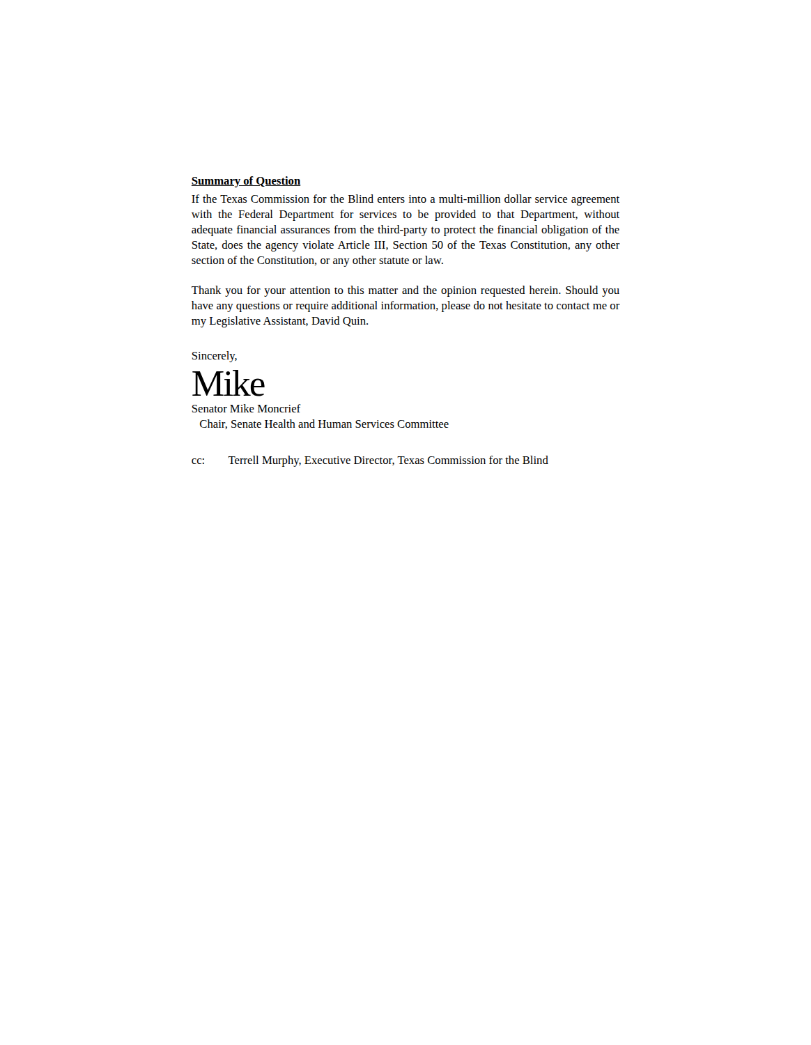Summary of Question
If the Texas Commission for the Blind enters into a multi-million dollar service agreement with the Federal Department for services to be provided to that Department, without adequate financial assurances from the third-party to protect the financial obligation of the State, does the agency violate Article III, Section 50 of the Texas Constitution, any other section of the Constitution, or any other statute or law.
Thank you for your attention to this matter and the opinion requested herein. Should you have any questions or require additional information, please do not hesitate to contact me or my Legislative Assistant, David Quin.
Sincerely,
Mike
Senator Mike Moncrief
Chair, Senate Health and Human Services Committee
cc: Terrell Murphy, Executive Director, Texas Commission for the Blind